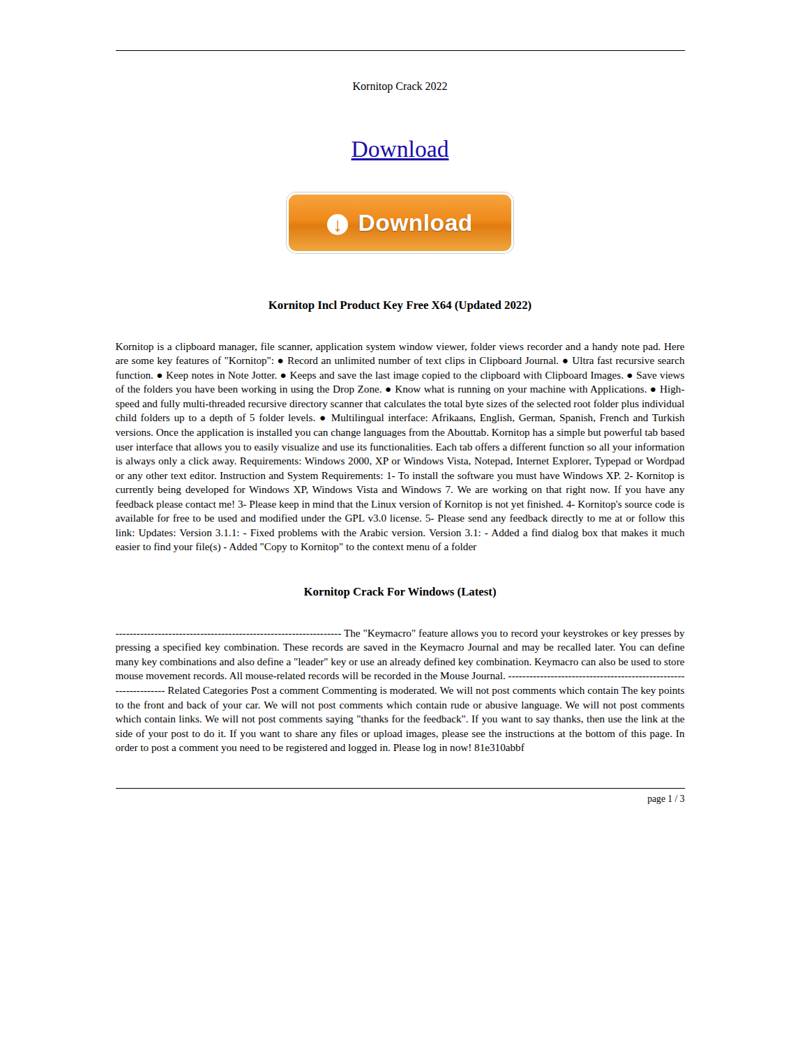Kornitop Crack 2022
Download
↓Download
Kornitop Incl Product Key Free X64 (Updated 2022)
Kornitop is a clipboard manager, file scanner, application system window viewer, folder views recorder and a handy note pad. Here are some key features of "Kornitop": ● Record an unlimited number of text clips in Clipboard Journal. ● Ultra fast recursive search function. ● Keep notes in Note Jotter. ● Keeps and save the last image copied to the clipboard with Clipboard Images. ● Save views of the folders you have been working in using the Drop Zone. ● Know what is running on your machine with Applications. ● High-speed and fully multi-threaded recursive directory scanner that calculates the total byte sizes of the selected root folder plus individual child folders up to a depth of 5 folder levels. ● Multilingual interface: Afrikaans, English, German, Spanish, French and Turkish versions. Once the application is installed you can change languages from the Abouttab. Kornitop has a simple but powerful tab based user interface that allows you to easily visualize and use its functionalities. Each tab offers a different function so all your information is always only a click away. Requirements: Windows 2000, XP or Windows Vista, Notepad, Internet Explorer, Typepad or Wordpad or any other text editor. Instruction and System Requirements: 1- To install the software you must have Windows XP. 2- Kornitop is currently being developed for Windows XP, Windows Vista and Windows 7. We are working on that right now. If you have any feedback please contact me! 3- Please keep in mind that the Linux version of Kornitop is not yet finished. 4- Kornitop's source code is available for free to be used and modified under the GPL v3.0 license. 5- Please send any feedback directly to me at or follow this link: Updates: Version 3.1.1: - Fixed problems with the Arabic version. Version 3.1: - Added a find dialog box that makes it much easier to find your file(s) - Added "Copy to Kornitop" to the context menu of a folder
Kornitop Crack For Windows (Latest)
---------------------------------------------------------------- The "Keymacro" feature allows you to record your keystrokes or key presses by pressing a specified key combination. These records are saved in the Keymacro Journal and may be recalled later. You can define many key combinations and also define a "leader" key or use an already defined key combination. Keymacro can also be used to store mouse movement records. All mouse-related records will be recorded in the Mouse Journal. ---------------------------------------------------------------- Related Categories Post a comment Commenting is moderated. We will not post comments which contain The key points to the front and back of your car. We will not post comments which contain rude or abusive language. We will not post comments which contain links. We will not post comments saying "thanks for the feedback". If you want to say thanks, then use the link at the side of your post to do it. If you want to share any files or upload images, please see the instructions at the bottom of this page. In order to post a comment you need to be registered and logged in. Please log in now! 81e310abbf
page 1 / 3